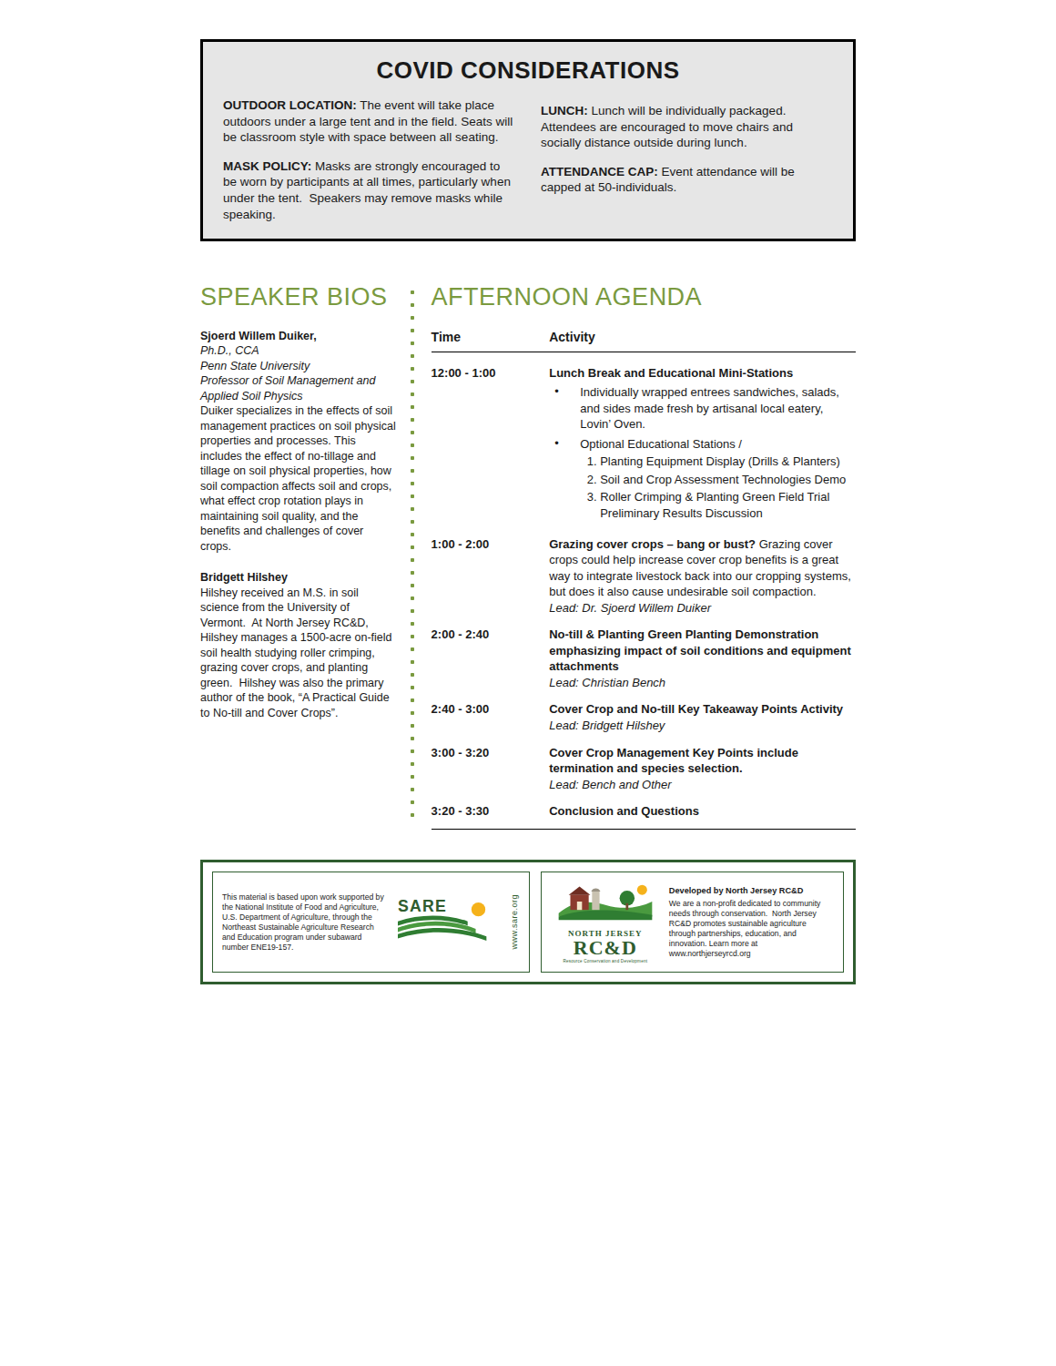COVID CONSIDERATIONS
OUTDOOR LOCATION: The event will take place outdoors under a large tent and in the field. Seats will be classroom style with space between all seating.
MASK POLICY: Masks are strongly encouraged to be worn by participants at all times, particularly when under the tent. Speakers may remove masks while speaking.
LUNCH: Lunch will be individually packaged. Attendees are encouraged to move chairs and socially distance outside during lunch.
ATTENDANCE CAP: Event attendance will be capped at 50-individuals.
SPEAKER BIOS
Sjoerd Willem Duiker,
Ph.D., CCA
Penn State University
Professor of Soil Management and Applied Soil Physics
Duiker specializes in the effects of soil management practices on soil physical properties and processes. This includes the effect of no-tillage and tillage on soil physical properties, how soil compaction affects soil and crops, what effect crop rotation plays in maintaining soil quality, and the benefits and challenges of cover crops.
Bridgett Hilshey
Hilshey received an M.S. in soil science from the University of Vermont. At North Jersey RC&D, Hilshey manages a 1500-acre on-field soil health studying roller crimping, grazing cover crops, and planting green. Hilshey was also the primary author of the book, “A Practical Guide to No-till and Cover Crops”.
AFTERNOON AGENDA
| Time | Activity |
| --- | --- |
| 12:00 - 1:00 | Lunch Break and Educational Mini-Stations Individually wrapped entrees sandwiches, salads, and sides made fresh by artisanal local eatery, Lovin’ Oven. Optional Educational Stations / Planting Equipment Display (Drills & Planters) Soil and Crop Assessment Technologies Demo Roller Crimping & Planting Green Field Trial Preliminary Results Discussion |
| 1:00 - 2:00 | Grazing cover crops – bang or bust? Grazing cover crops could help increase cover crop benefits is a great way to integrate livestock back into our cropping systems, but does it also cause undesirable soil compaction. Lead: Dr. Sjoerd Willem Duiker |
| 2:00 - 2:40 | No-till & Planting Green Planting Demonstration emphasizing impact of soil conditions and equipment attachments Lead: Christian Bench |
| 2:40 - 3:00 | Cover Crop and No-till Key Takeaway Points Activity Lead: Bridgett Hilshey |
| 3:00 - 3:20 | Cover Crop Management Key Points include termination and species selection. Lead: Bench and Other |
| 3:20 - 3:30 | Conclusion and Questions |
This material is based upon work supported by the National Institute of Food and Agriculture, U.S. Department of Agriculture, through the Northeast Sustainable Agriculture Research and Education program under subaward number ENE19-157.
SARE www.sare.org
NORTH JERSEY
RC&D
Resource Conservation and Development
Developed by North Jersey RC&D
We are a non-profit dedicated to community needs through conservation. North Jersey RC&D promotes sustainable agriculture through partnerships, education, and innovation. Learn more at www.northjerseyrcd.org